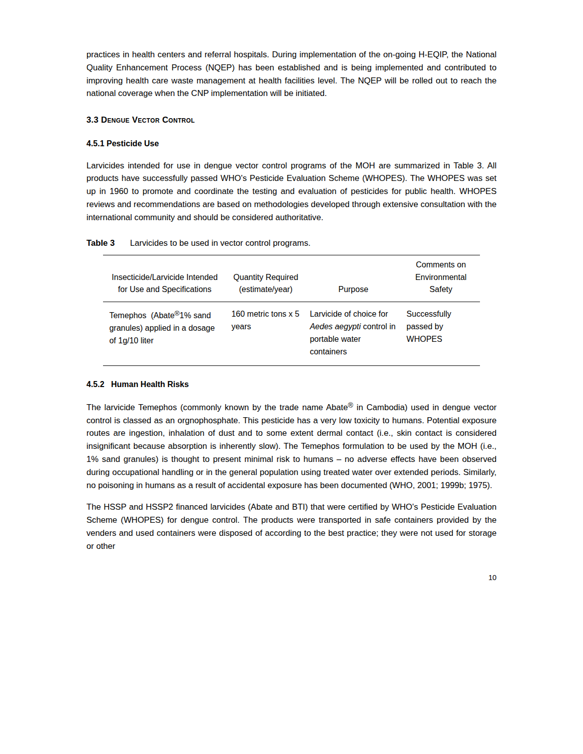practices in health centers and referral hospitals. During implementation of the on-going H-EQIP, the National Quality Enhancement Process (NQEP) has been established and is being implemented and contributed to improving health care waste management at health facilities level. The NQEP will be rolled out to reach the national coverage when the CNP implementation will be initiated.
3.3 Dengue Vector Control
4.5.1 Pesticide Use
Larvicides intended for use in dengue vector control programs of the MOH are summarized in Table 3. All products have successfully passed WHO's Pesticide Evaluation Scheme (WHOPES). The WHOPES was set up in 1960 to promote and coordinate the testing and evaluation of pesticides for public health. WHOPES reviews and recommendations are based on methodologies developed through extensive consultation with the international community and should be considered authoritative.
Table 3 Larvicides to be used in vector control programs.
| Insecticide/Larvicide Intended for Use and Specifications | Quantity Required (estimate/year) | Purpose | Comments on Environmental Safety |
| --- | --- | --- | --- |
| Temephos (Abate ® 1% sand granules) applied in a dosage of 1g/10 liter | 160 metric tons x 5 years | Larvicide of choice for Aedes aegypti control in portable water containers | Successfully passed by WHOPES |
4.5.2 Human Health Risks
The larvicide Temephos (commonly known by the trade name Abate® in Cambodia) used in dengue vector control is classed as an orgnophosphate. This pesticide has a very low toxicity to humans. Potential exposure routes are ingestion, inhalation of dust and to some extent dermal contact (i.e., skin contact is considered insignificant because absorption is inherently slow). The Temephos formulation to be used by the MOH (i.e., 1% sand granules) is thought to present minimal risk to humans – no adverse effects have been observed during occupational handling or in the general population using treated water over extended periods. Similarly, no poisoning in humans as a result of accidental exposure has been documented (WHO, 2001; 1999b; 1975).
The HSSP and HSSP2 financed larvicides (Abate and BTI) that were certified by WHO's Pesticide Evaluation Scheme (WHOPES) for dengue control. The products were transported in safe containers provided by the venders and used containers were disposed of according to the best practice; they were not used for storage or other
10